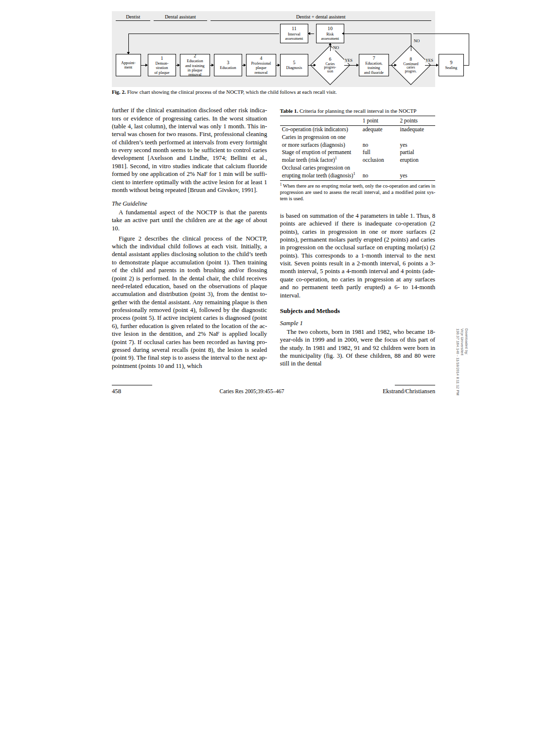Dentist
Dental assistant
Dentist + dental assistent
Appoint-
ment
1
Demon-
stration
of plaque
2
Education
and training
in plaque
removal
3
Education
4
Professional
plaque
removal
5
Diagnosis
6
Caries
progres-
sion
7
Education,
training
and fluoride
8
Continued
caries
progres.
9
Sealing
11
Interval
assessment
10
Risk
assessment
YES
YES
NO
NO
Fig. 2. Flow chart showing the clinical process of the NOCTP, which the child follows at each recall visit.
further if the clinical examination disclosed other risk indicators or evidence of progressing caries. In the worst situation (table 4, last column), the interval was only 1 month. This interval was chosen for two reasons. First, professional cleaning of children’s teeth performed at intervals from every fortnight to every second month seems to be sufficient to control caries development [Axelsson and Lindhe, 1974; Bellini et al., 1981]. Second, in vitro studies indicate that calcium fluoride formed by one application of 2% NaF for 1 min will be sufficient to interfere optimally with the active lesion for at least 1 month without being repeated [Bruun and Givskov, 1991].
The Guideline
A fundamental aspect of the NOCTP is that the parents take an active part until the children are at the age of about 10.
Figure 2 describes the clinical process of the NOCTP, which the individual child follows at each visit. Initially, a dental assistant applies disclosing solution to the child’s teeth to demonstrate plaque accumulation (point 1). Then training of the child and parents in tooth brushing and/or flossing (point 2) is performed. In the dental chair, the child receives need-related education, based on the observations of plaque accumulation and distribution (point 3), from the dentist together with the dental assistant. Any remaining plaque is then professionally removed (point 4), followed by the diagnostic process (point 5). If active incipient caries is diagnosed (point 6), further education is given related to the location of the active lesion in the dentition, and 2% NaF is applied locally (point 7). If occlusal caries has been recorded as having progressed during several recalls (point 8), the lesion is sealed (point 9). The final step is to assess the interval to the next appointment (points 10 and 11), which
Table 1. Criteria for planning the recall interval in the NOCTP
| | 1 point | 2 points |
| --- | --- | --- |
| Co-operation (risk indicators) | adequate | inadequate |
| Caries in progression on one | | |
| or more surfaces (diagnosis) | no | yes |
| Stage of eruption of permanent | full | partial |
| molar teeth (risk factor) 1 | occlusion | eruption |
| Occlusal caries progression on | | |
| erupting molar teeth (diagnosis) 1 | no | yes |
1 When there are no erupting molar teeth, only the co-operation and caries in progression are used to assess the recall interval, and a modified point system is used.
is based on summation of the 4 parameters in table 1. Thus, 8 points are achieved if there is inadequate co-operation (2 points), caries in progression in one or more surfaces (2 points), permanent molars partly erupted (2 points) and caries in progression on the occlusal surface on erupting molar(s) (2 points). This corresponds to a 1-month interval to the next visit. Seven points result in a 2-month interval, 6 points a 3-month interval, 5 points a 4-month interval and 4 points (adequate co-operation, no caries in progression at any surfaces and no permanent teeth partly erupted) a 6- to 14-month interval.
Subjects and Methods
Sample 1
The two cohorts, born in 1981 and 1982, who became 18-year-olds in 1999 and in 2000, were the focus of this part of the study. In 1981 and 1982, 91 and 92 children were born in the municipality (fig. 3). Of these children, 88 and 80 were still in the dental
458
Caries Res 2005;39:455–467
Ekstrand/Christiansen
Downloaded by:
Vrije Universiteit
130.37.164.140 - 11/18/2014 8:11:12 PM